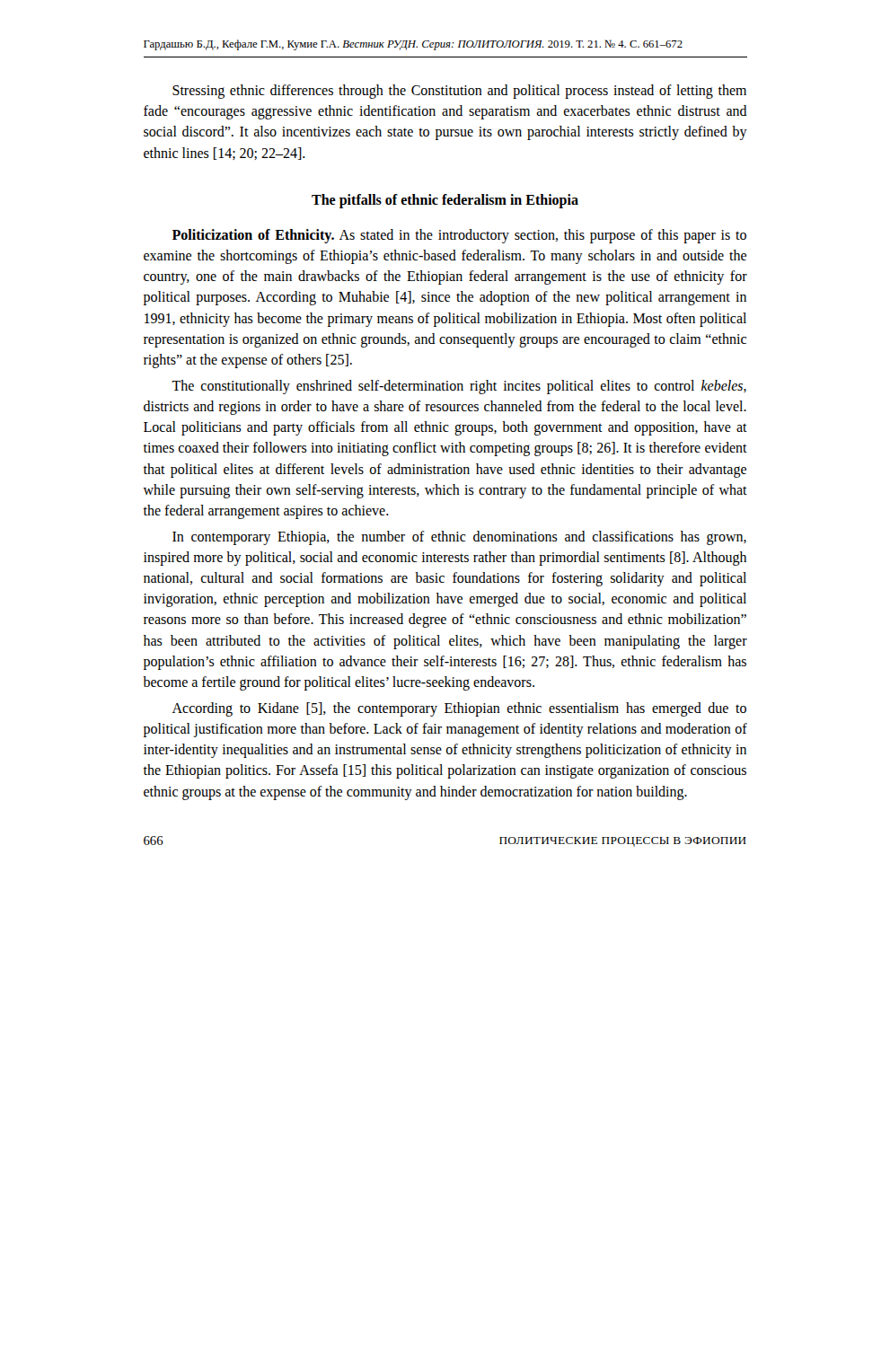Гардашью Б.Д., Кефале Г.М., Кумие Г.А. Вестник РУДН. Серия: ПОЛИТОЛОГИЯ. 2019. Т. 21. № 4. С. 661–672
Stressing ethnic differences through the Constitution and political process instead of letting them fade “encourages aggressive ethnic identification and separatism and exacerbates ethnic distrust and social discord”. It also incentivizes each state to pursue its own parochial interests strictly defined by ethnic lines [14; 20; 22–24].
The pitfalls of ethnic federalism in Ethiopia
Politicization of Ethnicity. As stated in the introductory section, this purpose of this paper is to examine the shortcomings of Ethiopia’s ethnic-based federalism. To many scholars in and outside the country, one of the main drawbacks of the Ethiopian federal arrangement is the use of ethnicity for political purposes. According to Muhabie [4], since the adoption of the new political arrangement in 1991, ethnicity has become the primary means of political mobilization in Ethiopia. Most often political representation is organized on ethnic grounds, and consequently groups are encouraged to claim “ethnic rights” at the expense of others [25].
The constitutionally enshrined self-determination right incites political elites to control kebeles, districts and regions in order to have a share of resources channeled from the federal to the local level. Local politicians and party officials from all ethnic groups, both government and opposition, have at times coaxed their followers into initiating conflict with competing groups [8; 26]. It is therefore evident that political elites at different levels of administration have used ethnic identities to their advantage while pursuing their own self-serving interests, which is contrary to the fundamental principle of what the federal arrangement aspires to achieve.
In contemporary Ethiopia, the number of ethnic denominations and classifications has grown, inspired more by political, social and economic interests rather than primordial sentiments [8]. Although national, cultural and social formations are basic foundations for fostering solidarity and political invigoration, ethnic perception and mobilization have emerged due to social, economic and political reasons more so than before. This increased degree of “ethnic consciousness and ethnic mobilization” has been attributed to the activities of political elites, which have been manipulating the larger population’s ethnic affiliation to advance their self-interests [16; 27; 28]. Thus, ethnic federalism has become a fertile ground for political elites’ lucre-seeking endeavors.
According to Kidane [5], the contemporary Ethiopian ethnic essentialism has emerged due to political justification more than before. Lack of fair management of identity relations and moderation of inter-identity inequalities and an instrumental sense of ethnicity strengthens politicization of ethnicity in the Ethiopian politics. For Assefa [15] this political polarization can instigate organization of conscious ethnic groups at the expense of the community and hinder democratization for nation building.
666 политические процессы в эфиопии